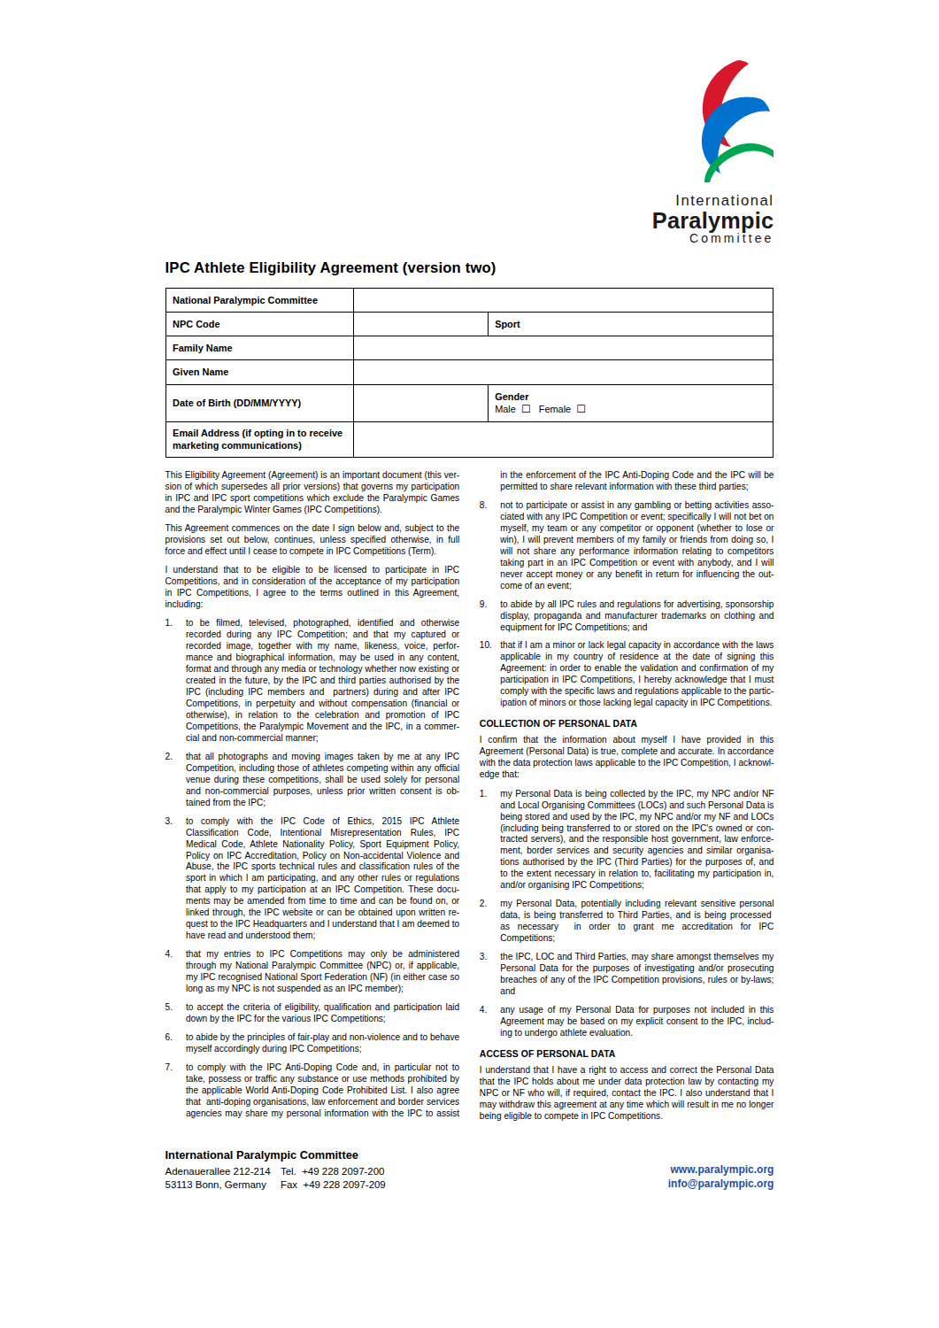logo
International
Paralympic
Committee
IPC Athlete Eligibility Agreement (version two)
| National Paralympic Committee | |
| NPC Code | | Sport |
| Family Name | |
| Given Name | |
| Date of Birth (DD/MM/YYYY) | | Gender Male ☐ Female ☐ |
| Email Address (if opting in to receive marketing communications) | |
This Eligibility Agreement (Agreement) is an important document (this version of which supersedes all prior versions) that governs my participation in IPC and IPC sport competitions which exclude the Paralympic Games and the Paralympic Winter Games (IPC Competitions).
This Agreement commences on the date I sign below and, subject to the provisions set out below, continues, unless specified otherwise, in full force and effect until I cease to compete in IPC Competitions (Term).
I understand that to be eligible to be licensed to participate in IPC Competitions, and in consideration of the acceptance of my participation in IPC Competitions, I agree to the terms outlined in this Agreement, including:
to be filmed, televised, photographed, identified and otherwise recorded during any IPC Competition; and that my captured or recorded image, together with my name, likeness, voice, performance and biographical information, may be used in any content, format and through any media or technology whether now existing or created in the future, by the IPC and third parties authorised by the IPC (including IPC members and partners) during and after IPC Competitions, in perpetuity and without compensation (financial or otherwise), in relation to the celebration and promotion of IPC Competitions, the Paralympic Movement and the IPC, in a commercial and non-commercial manner;
that all photographs and moving images taken by me at any IPC Competition, including those of athletes competing within any official venue during these competitions, shall be used solely for personal and non-commercial purposes, unless prior written consent is obtained from the IPC;
to comply with the IPC Code of Ethics, 2015 IPC Athlete Classification Code, Intentional Misrepresentation Rules, IPC Medical Code, Athlete Nationality Policy, Sport Equipment Policy, Policy on IPC Accreditation, Policy on Non-accidental Violence and Abuse, the IPC sports technical rules and classification rules of the sport in which I am participating, and any other rules or regulations that apply to my participation at an IPC Competition. These documents may be amended from time to time and can be found on, or linked through, the IPC website or can be obtained upon written request to the IPC Headquarters and I understand that I am deemed to have read and understood them;
that my entries to IPC Competitions may only be administered through my National Paralympic Committee (NPC) or, if applicable, my IPC recognised National Sport Federation (NF) (in either case so long as my NPC is not suspended as an IPC member);
to accept the criteria of eligibility, qualification and participation laid down by the IPC for the various IPC Competitions;
to abide by the principles of fair-play and non-violence and to behave myself accordingly during IPC Competitions;
to comply with the IPC Anti-Doping Code and, in particular not to take, possess or traffic any substance or use methods prohibited by the applicable World Anti-Doping Code Prohibited List. I also agree that anti-doping organisations, law enforcement and border services agencies may share my personal information with the IPC to assist in the enforcement of the IPC Anti-Doping Code and the IPC will be permitted to share relevant information with these third parties;
not to participate or assist in any gambling or betting activities associated with any IPC Competition or event; specifically I will not bet on myself, my team or any competitor or opponent (whether to lose or win), I will prevent members of my family or friends from doing so, I will not share any performance information relating to competitors taking part in an IPC Competition or event with anybody, and I will never accept money or any benefit in return for influencing the outcome of an event;
to abide by all IPC rules and regulations for advertising, sponsorship display, propaganda and manufacturer trademarks on clothing and equipment for IPC Competitions; and
that if I am a minor or lack legal capacity in accordance with the laws applicable in my country of residence at the date of signing this Agreement: in order to enable the validation and confirmation of my participation in IPC Competitions, I hereby acknowledge that I must comply with the specific laws and regulations applicable to the participation of minors or those lacking legal capacity in IPC Competitions.
Collection of Personal Data
I confirm that the information about myself I have provided in this Agreement (Personal Data) is true, complete and accurate. In accordance with the data protection laws applicable to the IPC Competition, I acknowledge that:
my Personal Data is being collected by the IPC, my NPC and/or NF and Local Organising Committees (LOCs) and such Personal Data is being stored and used by the IPC, my NPC and/or my NF and LOCs (including being transferred to or stored on the IPC's owned or contracted servers), and the responsible host government, law enforcement, border services and security agencies and similar organisations authorised by the IPC (Third Parties) for the purposes of, and to the extent necessary in relation to, facilitating my participation in, and/or organising IPC Competitions;
my Personal Data, potentially including relevant sensitive personal data, is being transferred to Third Parties, and is being processed as necessary in order to grant me accreditation for IPC Competitions;
the IPC, LOC and Third Parties, may share amongst themselves my Personal Data for the purposes of investigating and/or prosecuting breaches of any of the IPC Competition provisions, rules or by-laws; and
any usage of my Personal Data for purposes not included in this Agreement may be based on my explicit consent to the IPC, including to undergo athlete evaluation.
Access of Personal Data
I understand that I have a right to access and correct the Personal Data that the IPC holds about me under data protection law by contacting my NPC or NF who will, if required, contact the IPC. I also understand that I may withdraw this agreement at any time which will result in me no longer being eligible to compete in IPC Competitions.
International Paralympic Committee
| Adenauerallee 212-214 | Tel. +49 228 2097-200 |
| 53113 Bonn, Germany | Fax +49 228 2097-209 |
www.paralympic.org
info@paralympic.org